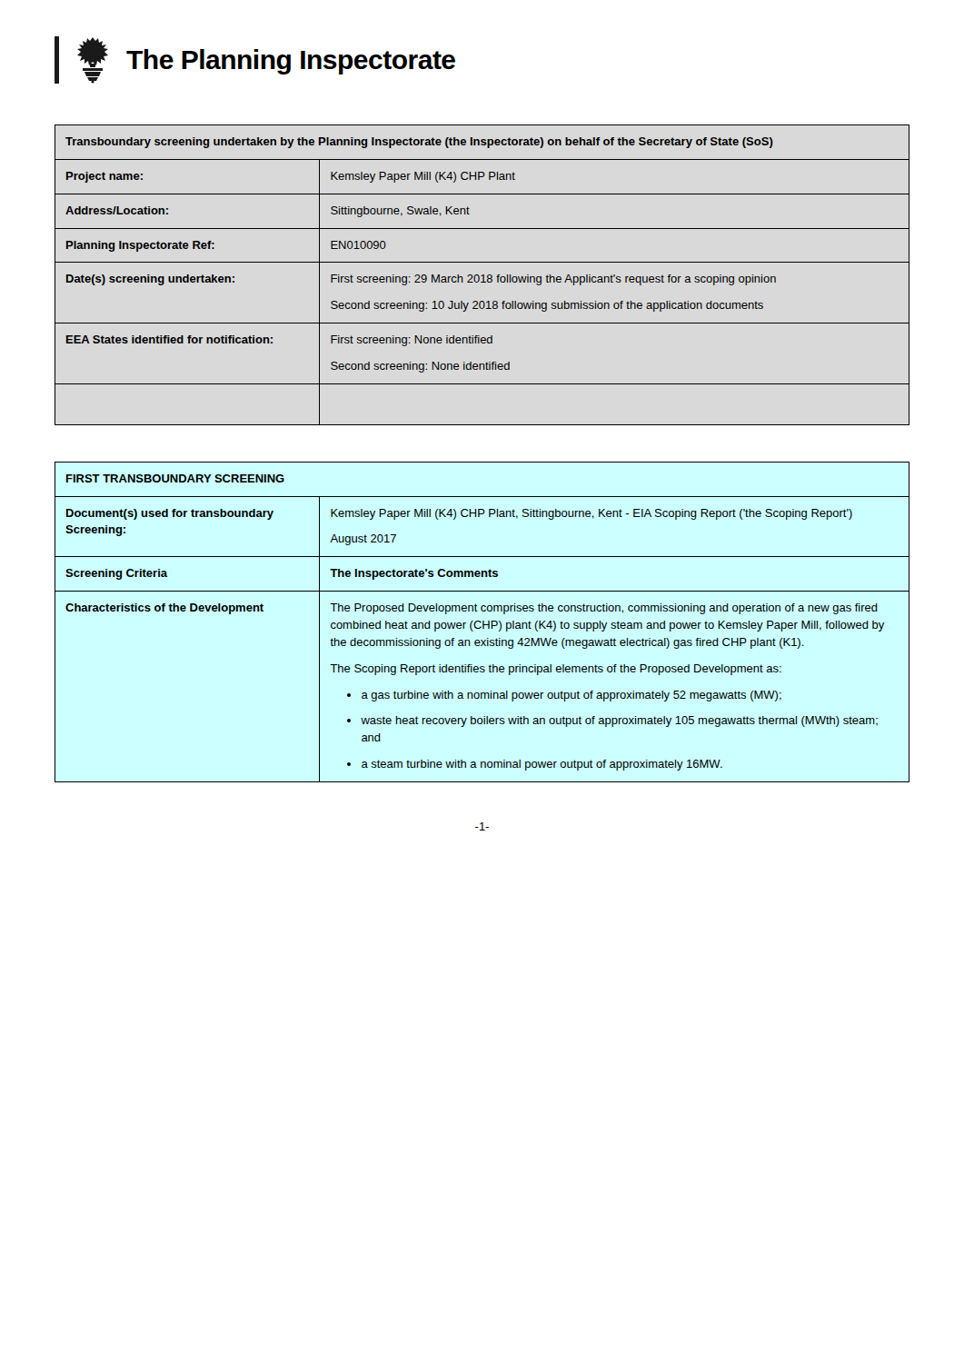The Planning Inspectorate
| Transboundary screening undertaken by the Planning Inspectorate (the Inspectorate) on behalf of the Secretary of State (SoS) |
| Project name: | Kemsley Paper Mill (K4) CHP Plant |
| Address/Location: | Sittingbourne, Swale, Kent |
| Planning Inspectorate Ref: | EN010090 |
| Date(s) screening undertaken: | First screening: 29 March 2018 following the Applicant's request for a scoping opinion Second screening: 10 July 2018 following submission of the application documents |
| EEA States identified for notification: | First screening: None identified Second screening: None identified |
| FIRST TRANSBOUNDARY SCREENING |
| Document(s) used for transboundary Screening: | Kemsley Paper Mill (K4) CHP Plant, Sittingbourne, Kent - EIA Scoping Report ('the Scoping Report') August 2017 |
| Screening Criteria | The Inspectorate's Comments |
| Characteristics of the Development | The Proposed Development comprises the construction, commissioning and operation of a new gas fired combined heat and power (CHP) plant (K4) to supply steam and power to Kemsley Paper Mill, followed by the decommissioning of an existing 42MWe (megawatt electrical) gas fired CHP plant (K1). The Scoping Report identifies the principal elements of the Proposed Development as: a gas turbine with a nominal power output of approximately 52 megawatts (MW); waste heat recovery boilers with an output of approximately 105 megawatts thermal (MWth) steam; and a steam turbine with a nominal power output of approximately 16MW. |
-1-